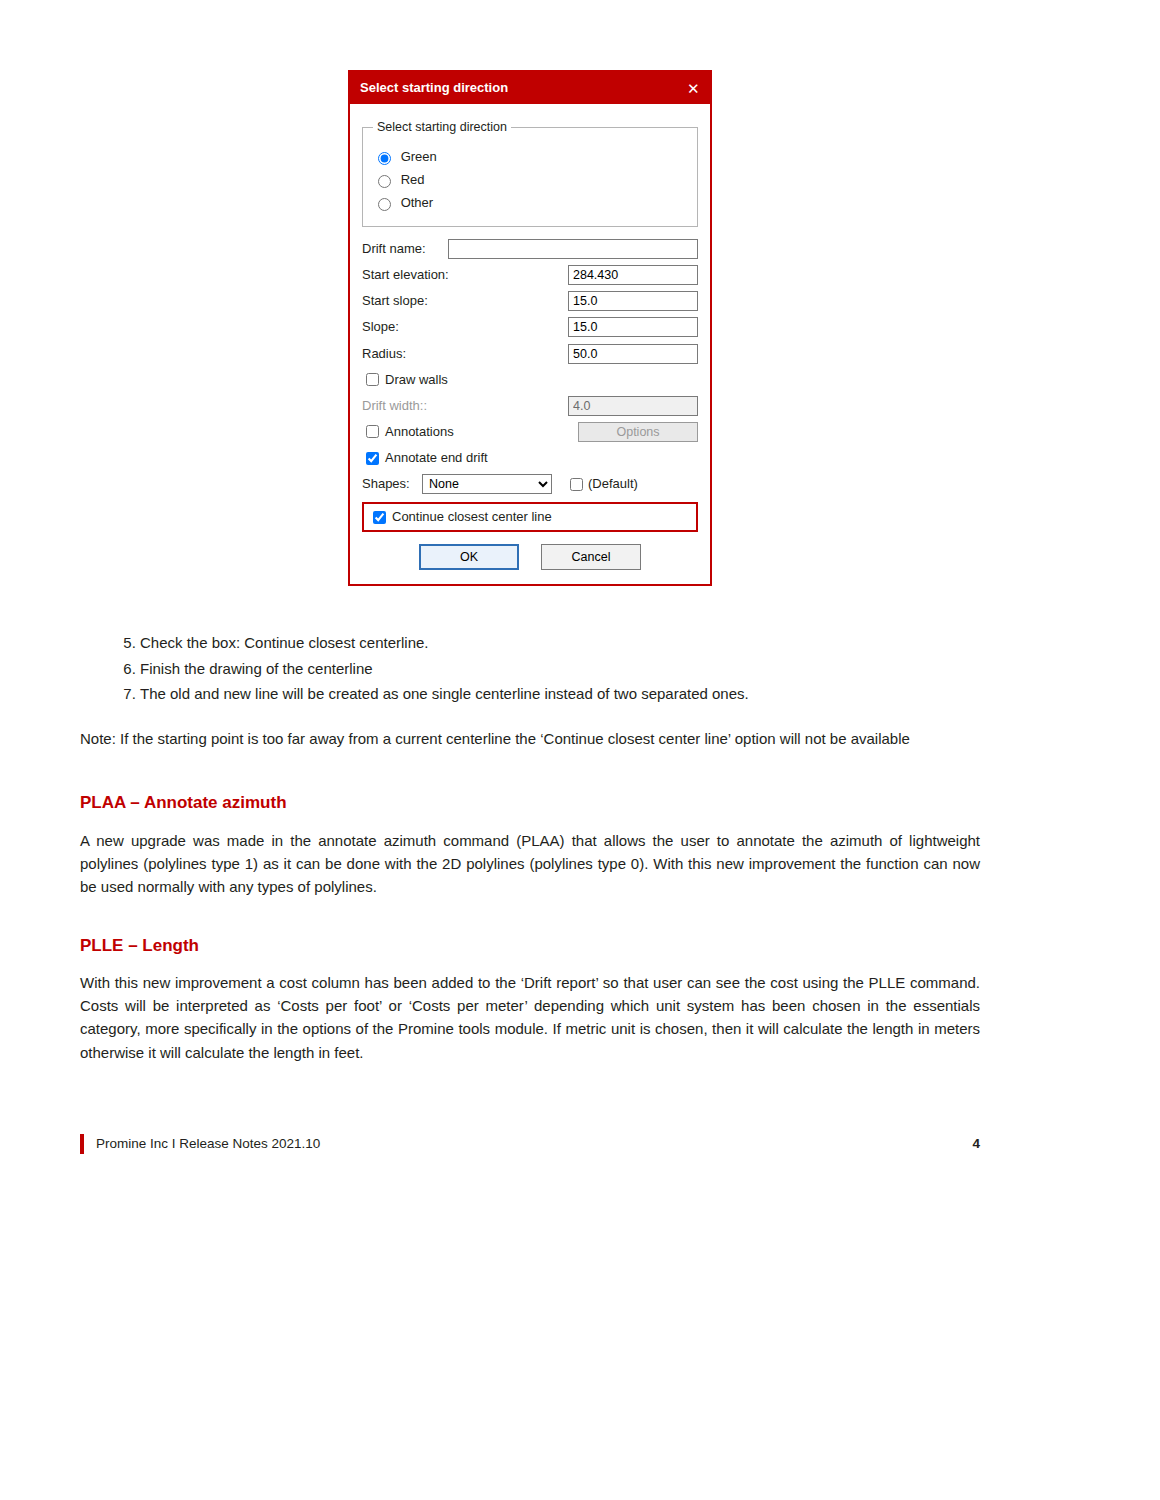Select starting direction ✕
Select starting direction
Green
Red
Other
Drift name:
Start elevation:
Start slope:
Slope:
Radius:
Draw walls
Drift width::
Annotations Options
Annotate end drift
Shapes: None (Default)
Continue closest center line
OK Cancel
Check the box: Continue closest centerline.
Finish the drawing of the centerline
The old and new line will be created as one single centerline instead of two separated ones.
Note: If the starting point is too far away from a current centerline the ‘Continue closest center line’ option will not be available
PLAA – Annotate azimuth
A new upgrade was made in the annotate azimuth command (PLAA) that allows the user to annotate the azimuth of lightweight polylines (polylines type 1) as it can be done with the 2D polylines (polylines type 0). With this new improvement the function can now be used normally with any types of polylines.
PLLE – Length
With this new improvement a cost column has been added to the ‘Drift report’ so that user can see the cost using the PLLE command. Costs will be interpreted as ‘Costs per foot’ or ‘Costs per meter’ depending which unit system has been chosen in the essentials category, more specifically in the options of the Promine tools module. If metric unit is chosen, then it will calculate the length in meters otherwise it will calculate the length in feet.
Promine Inc I Release Notes 2021.10
4